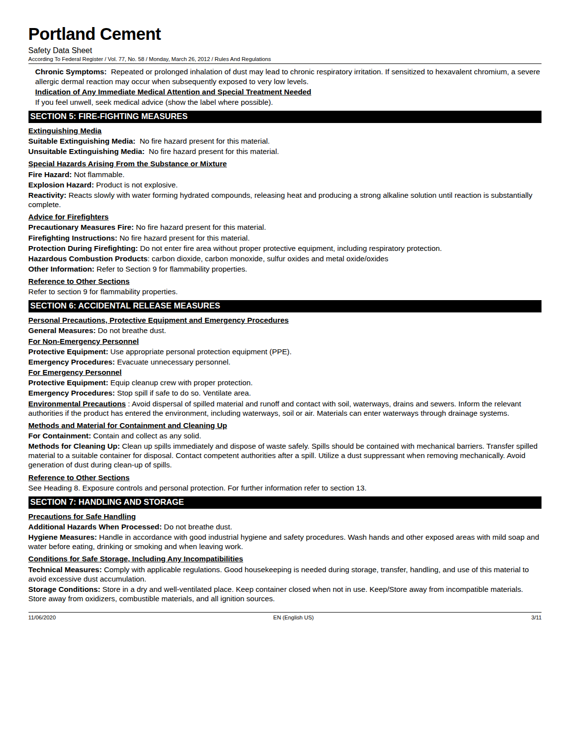Portland Cement
Safety Data Sheet
According To Federal Register / Vol. 77, No. 58 / Monday, March 26, 2012 / Rules And Regulations
Chronic Symptoms: Repeated or prolonged inhalation of dust may lead to chronic respiratory irritation. If sensitized to hexavalent chromium, a severe allergic dermal reaction may occur when subsequently exposed to very low levels.
Indication of Any Immediate Medical Attention and Special Treatment Needed
If you feel unwell, seek medical advice (show the label where possible).
SECTION 5: FIRE-FIGHTING MEASURES
Extinguishing Media
Suitable Extinguishing Media: No fire hazard present for this material.
Unsuitable Extinguishing Media: No fire hazard present for this material.
Special Hazards Arising From the Substance or Mixture
Fire Hazard: Not flammable.
Explosion Hazard: Product is not explosive.
Reactivity: Reacts slowly with water forming hydrated compounds, releasing heat and producing a strong alkaline solution until reaction is substantially complete.
Advice for Firefighters
Precautionary Measures Fire: No fire hazard present for this material.
Firefighting Instructions: No fire hazard present for this material.
Protection During Firefighting: Do not enter fire area without proper protective equipment, including respiratory protection.
Hazardous Combustion Products: carbon dioxide, carbon monoxide, sulfur oxides and metal oxide/oxides
Other Information: Refer to Section 9 for flammability properties.
Reference to Other Sections
Refer to section 9 for flammability properties.
SECTION 6: ACCIDENTAL RELEASE MEASURES
Personal Precautions, Protective Equipment and Emergency Procedures
General Measures: Do not breathe dust.
For Non-Emergency Personnel
Protective Equipment: Use appropriate personal protection equipment (PPE).
Emergency Procedures: Evacuate unnecessary personnel.
For Emergency Personnel
Protective Equipment: Equip cleanup crew with proper protection.
Emergency Procedures: Stop spill if safe to do so. Ventilate area.
Environmental Precautions : Avoid dispersal of spilled material and runoff and contact with soil, waterways, drains and sewers. Inform the relevant authorities if the product has entered the environment, including waterways, soil or air. Materials can enter waterways through drainage systems.
Methods and Material for Containment and Cleaning Up
For Containment: Contain and collect as any solid.
Methods for Cleaning Up: Clean up spills immediately and dispose of waste safely. Spills should be contained with mechanical barriers. Transfer spilled material to a suitable container for disposal. Contact competent authorities after a spill. Utilize a dust suppressant when removing mechanically. Avoid generation of dust during clean-up of spills.
Reference to Other Sections
See Heading 8. Exposure controls and personal protection. For further information refer to section 13.
SECTION 7: HANDLING AND STORAGE
Precautions for Safe Handling
Additional Hazards When Processed: Do not breathe dust.
Hygiene Measures: Handle in accordance with good industrial hygiene and safety procedures. Wash hands and other exposed areas with mild soap and water before eating, drinking or smoking and when leaving work.
Conditions for Safe Storage, Including Any Incompatibilities
Technical Measures: Comply with applicable regulations. Good housekeeping is needed during storage, transfer, handling, and use of this material to avoid excessive dust accumulation.
Storage Conditions: Store in a dry and well-ventilated place. Keep container closed when not in use. Keep/Store away from incompatible materials. Store away from oxidizers, combustible materials, and all ignition sources.
11/06/2020 EN (English US) 3/11